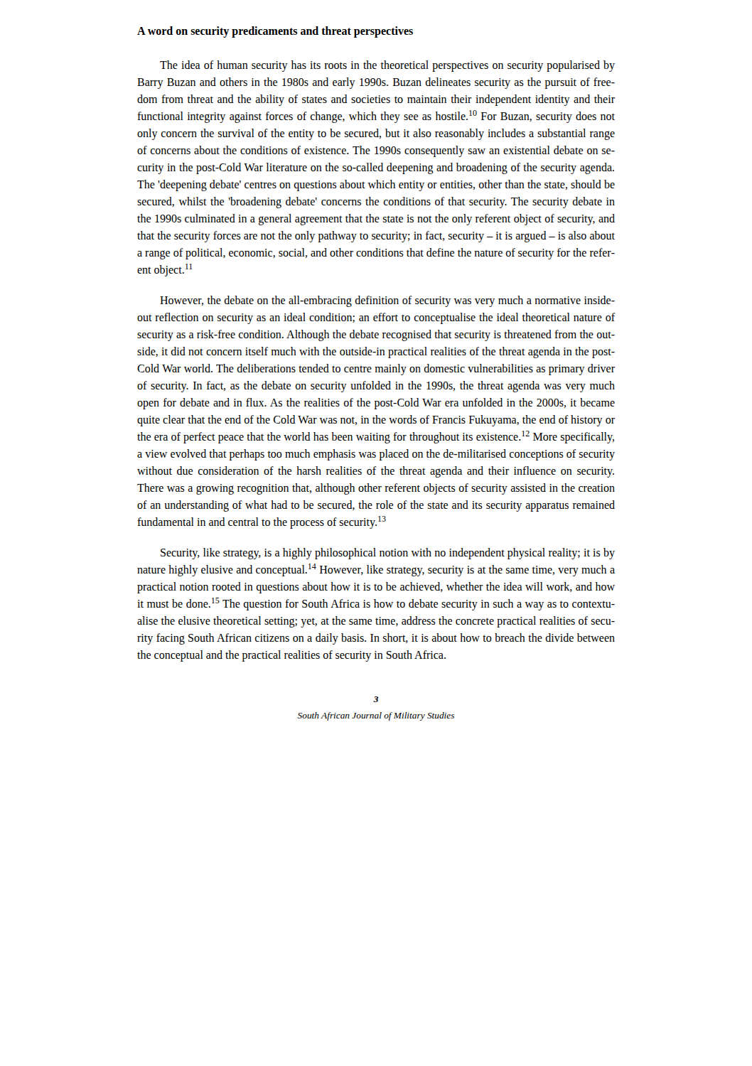A word on security predicaments and threat perspectives
The idea of human security has its roots in the theoretical perspectives on security popularised by Barry Buzan and others in the 1980s and early 1990s. Buzan delineates security as the pursuit of freedom from threat and the ability of states and societies to maintain their independent identity and their functional integrity against forces of change, which they see as hostile.10 For Buzan, security does not only concern the survival of the entity to be secured, but it also reasonably includes a substantial range of concerns about the conditions of existence. The 1990s consequently saw an existential debate on security in the post-Cold War literature on the so-called deepening and broadening of the security agenda. The 'deepening debate' centres on questions about which entity or entities, other than the state, should be secured, whilst the 'broadening debate' concerns the conditions of that security. The security debate in the 1990s culminated in a general agreement that the state is not the only referent object of security, and that the security forces are not the only pathway to security; in fact, security – it is argued – is also about a range of political, economic, social, and other conditions that define the nature of security for the referent object.11
However, the debate on the all-embracing definition of security was very much a normative inside-out reflection on security as an ideal condition; an effort to conceptualise the ideal theoretical nature of security as a risk-free condition. Although the debate recognised that security is threatened from the outside, it did not concern itself much with the outside-in practical realities of the threat agenda in the post-Cold War world. The deliberations tended to centre mainly on domestic vulnerabilities as primary driver of security. In fact, as the debate on security unfolded in the 1990s, the threat agenda was very much open for debate and in flux. As the realities of the post-Cold War era unfolded in the 2000s, it became quite clear that the end of the Cold War was not, in the words of Francis Fukuyama, the end of history or the era of perfect peace that the world has been waiting for throughout its existence.12 More specifically, a view evolved that perhaps too much emphasis was placed on the de-militarised conceptions of security without due consideration of the harsh realities of the threat agenda and their influence on security. There was a growing recognition that, although other referent objects of security assisted in the creation of an understanding of what had to be secured, the role of the state and its security apparatus remained fundamental in and central to the process of security.13
Security, like strategy, is a highly philosophical notion with no independent physical reality; it is by nature highly elusive and conceptual.14 However, like strategy, security is at the same time, very much a practical notion rooted in questions about how it is to be achieved, whether the idea will work, and how it must be done.15 The question for South Africa is how to debate security in such a way as to contextualise the elusive theoretical setting; yet, at the same time, address the concrete practical realities of security facing South African citizens on a daily basis. In short, it is about how to breach the divide between the conceptual and the practical realities of security in South Africa.
3
South African Journal of Military Studies